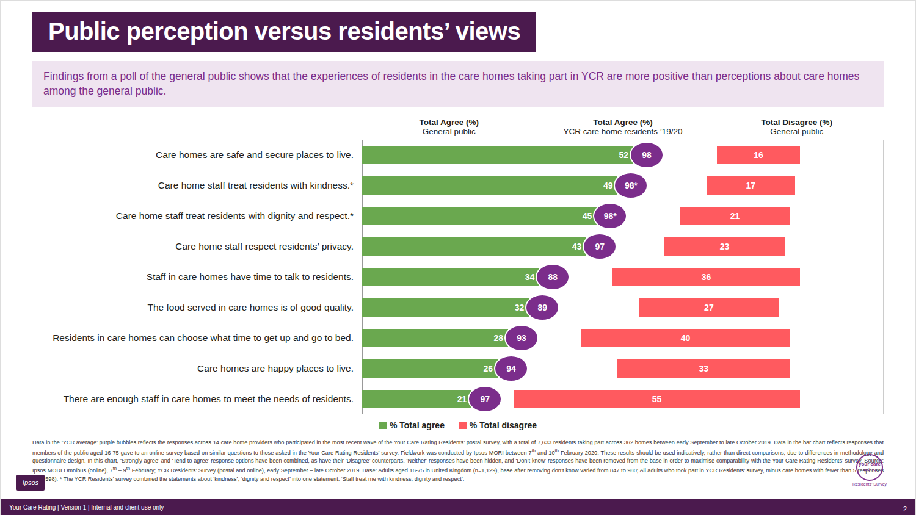Public perception versus residents’ views
Findings from a poll of the general public shows that the experiences of residents in the care homes taking part in YCR are more positive than perceptions about care homes among the general public.
Total Agree (%)General public
Total Agree (%)YCR care home residents ’19/20
Total Disagree (%)General public
Care homes are safe and secure places to live.
52
98
16
Care home staff treat residents with kindness.*
49
98*
17
Care home staff treat residents with dignity and respect.*
45
98*
21
Care home staff respect residents’ privacy.
43
97
23
Staff in care homes have time to talk to residents.
34
88
36
The food served in care homes is of good quality.
32
89
27
Residents in care homes can choose what time to get up and go to bed.
28
93
40
Care homes are happy places to live.
26
94
33
There are enough staff in care homes to meet the needs of residents.
21
97
55
% Total agree % Total disagree
Data in the ‘YCR average’ purple bubbles reflects the responses across 14 care home providers who participated in the most recent wave of the Your Care Rating Residents’ postal survey, with a total of 7,633 residents taking part across 362 homes between early September to late October 2019. Data in the bar chart reflects responses that members of the public aged 16-75 gave to an online survey based on similar questions to those asked in the Your Care Rating Residents’ survey. Fieldwork was conducted by Ipsos MORI between 7th and 10th February 2020. These results should be used indicatively, rather than direct comparisons, due to differences in methodology and questionnaire design. In this chart, ‘Strongly agree’ and ‘Tend to agree’ response options have been combined, as have their ‘Disagree’ counterparts. ‘Neither’ responses have been hidden, and ‘Don’t know’ responses have been removed from the base in order to maximise comparability with the Your Care Rating Residents’ survey. Source: Ipsos MORI Omnibus (online), 7th – 9th February; YCR Residents’ Survey (postal and online), early September – late October 2019. Base: Adults aged 16-75 in United Kingdom (n=1,129), base after removing don’t know varied from 847 to 980; All adults who took part in YCR Residents’ survey, minus care homes with fewer than 5 responses (n=7,598). * The YCR Residents’ survey combined the statements about ‘kindness’, ‘dignity and respect’ into one statement: ‘Staff treat me with kindness, dignity and respect’.
Ipsos
your care
rating
Residents’ Survey
Your Care Rating | Version 1 | Internal and client use only 2